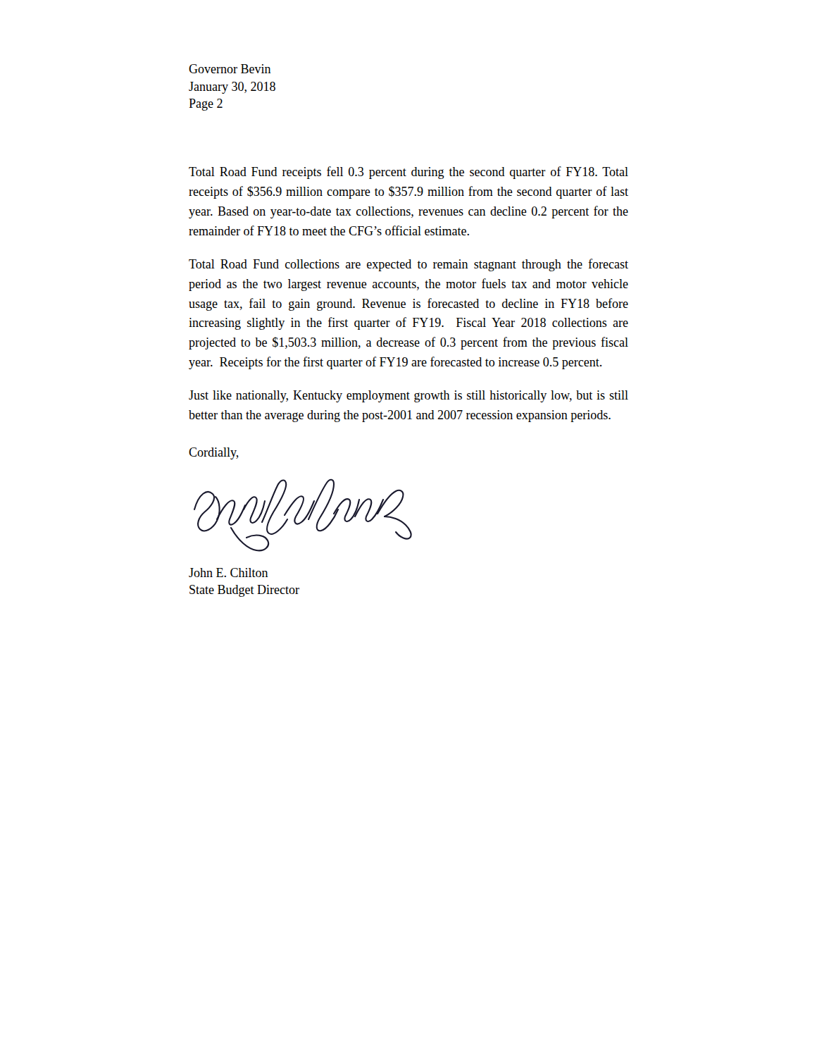Governor Bevin
January 30, 2018
Page 2
Total Road Fund receipts fell 0.3 percent during the second quarter of FY18. Total receipts of $356.9 million compare to $357.9 million from the second quarter of last year. Based on year-to-date tax collections, revenues can decline 0.2 percent for the remainder of FY18 to meet the CFG’s official estimate.
Total Road Fund collections are expected to remain stagnant through the forecast period as the two largest revenue accounts, the motor fuels tax and motor vehicle usage tax, fail to gain ground. Revenue is forecasted to decline in FY18 before increasing slightly in the first quarter of FY19. Fiscal Year 2018 collections are projected to be $1,503.3 million, a decrease of 0.3 percent from the previous fiscal year. Receipts for the first quarter of FY19 are forecasted to increase 0.5 percent.
Just like nationally, Kentucky employment growth is still historically low, but is still better than the average during the post-2001 and 2007 recession expansion periods.
Cordially,
John E. Chilton
State Budget Director